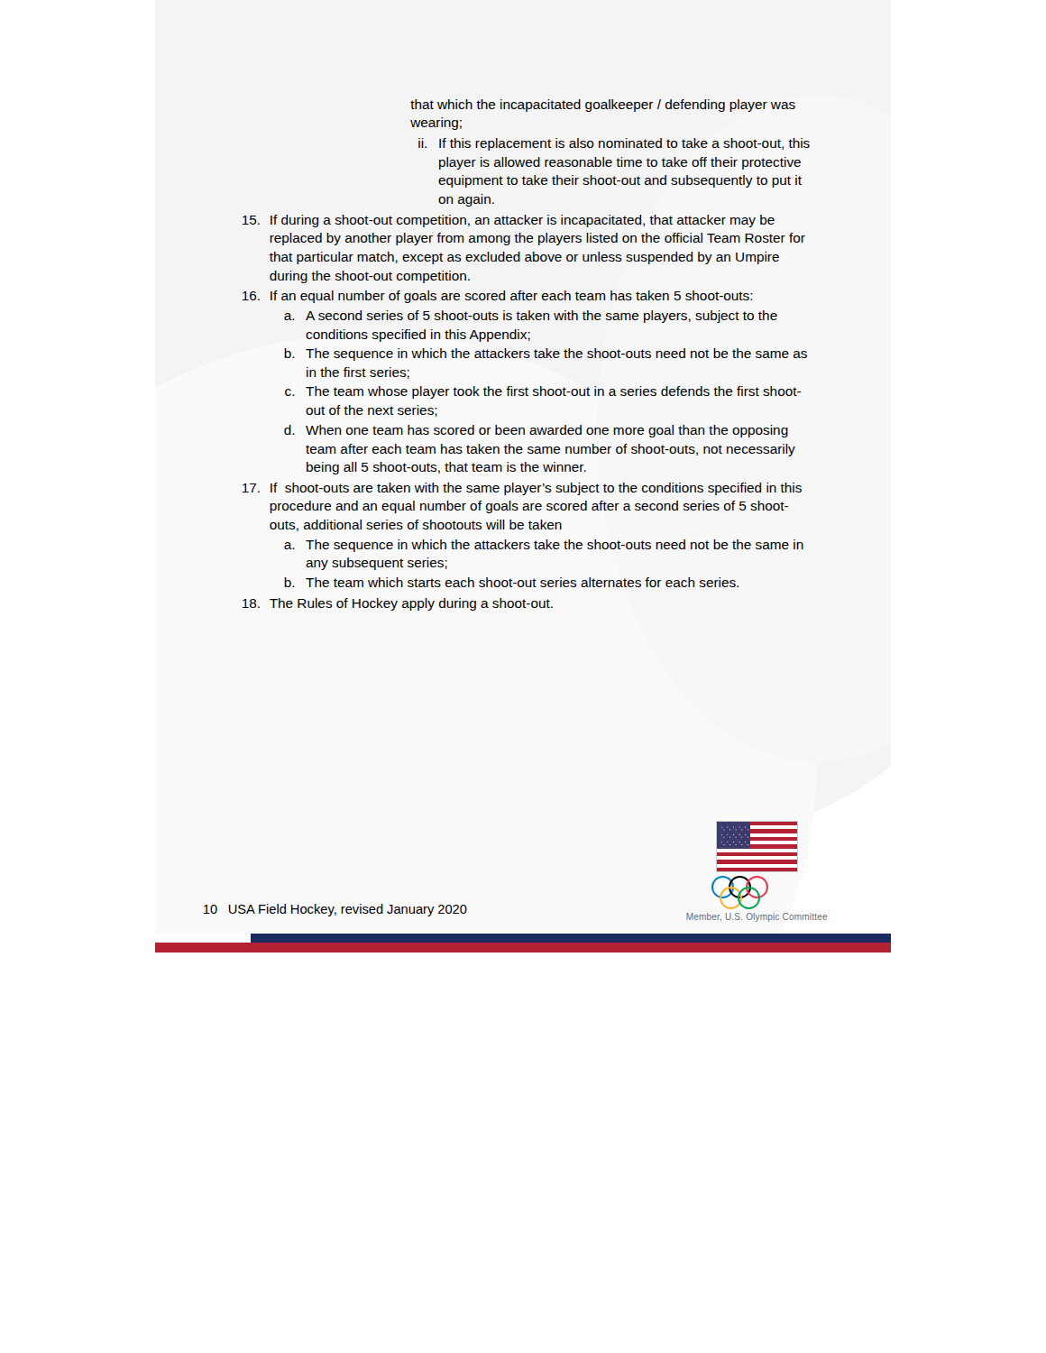that which the incapacitated goalkeeper / defending player was
wearing;
ii.
If this replacement is also nominated to take a shoot-out, this player is allowed reasonable time to take off their protective equipment to take their shoot-out and subsequently to put it on again.
15.
If during a shoot-out competition, an attacker is incapacitated, that attacker may be replaced by another player from among the players listed on the official Team Roster for that particular match, except as excluded above or unless suspended by an Umpire during the shoot-out competition.
16.
If an equal number of goals are scored after each team has taken 5 shoot-outs:
a.
A second series of 5 shoot-outs is taken with the same players, subject to the conditions specified in this Appendix;
b.
The sequence in which the attackers take the shoot-outs need not be the same as in the first series;
c.
The team whose player took the first shoot-out in a series defends the first shoot-out of the next series;
d.
When one team has scored or been awarded one more goal than the opposing team after each team has taken the same number of shoot-outs, not necessarily being all 5 shoot-outs, that team is the winner.
17.
If shoot-outs are taken with the same player’s subject to the conditions specified in this procedure and an equal number of goals are scored after a second series of 5 shoot-outs, additional series of shootouts will be taken
a.
The sequence in which the attackers take the shoot-outs need not be the same in any subsequent series;
b.
The team which starts each shoot-out series alternates for each series.
18.
The Rules of Hockey apply during a shoot-out.
10 USA Field Hockey, revised January 2020
Member, U.S. Olympic Committee